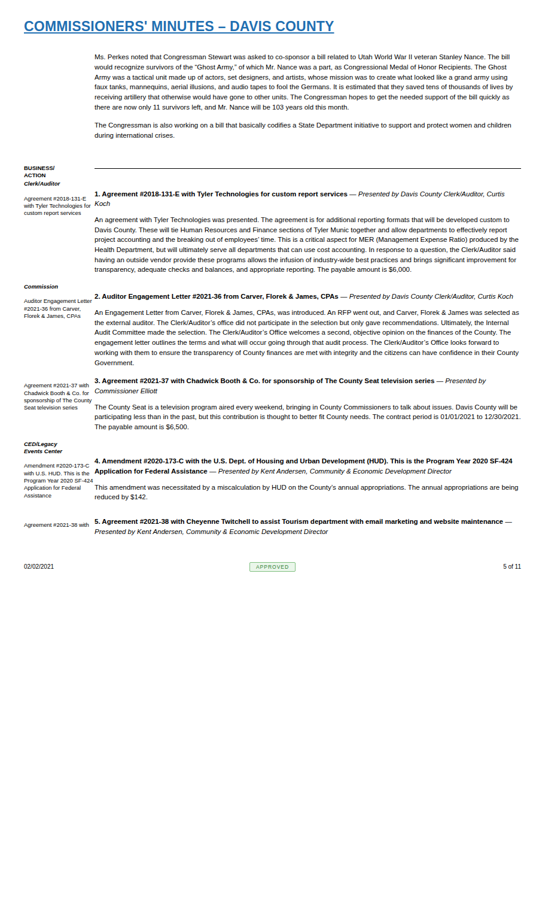COMMISSIONERS' MINUTES – DAVIS COUNTY
| | Ms. Perkes noted that Congressman Stewart was asked to co-sponsor a bill related to Utah World War II veteran Stanley Nance. The bill would recognize survivors of the “Ghost Army,” of which Mr. Nance was a part, as Congressional Medal of Honor Recipients. The Ghost Army was a tactical unit made up of actors, set designers, and artists, whose mission was to create what looked like a grand army using faux tanks, mannequins, aerial illusions, and audio tapes to fool the Germans. It is estimated that they saved tens of thousands of lives by receiving artillery that otherwise would have gone to other units. The Congressman hopes to get the needed support of the bill quickly as there are now only 11 survivors left, and Mr. Nance will be 103 years old this month. The Congressman is also working on a bill that basically codifies a State Department initiative to support and protect women and children during international crises. |
| BUSINESS/ ACTION | |
| Clerk/Auditor | |
| Agreement #2018-131-E with Tyler Technologies for custom report services | 1. Agreement #2018-131-E with Tyler Technologies for custom report services — Presented by Davis County Clerk/Auditor, Curtis Koch An agreement with Tyler Technologies was presented. The agreement is for additional reporting formats that will be developed custom to Davis County. These will tie Human Resources and Finance sections of Tyler Munic together and allow departments to effectively report project accounting and the breaking out of employees’ time. This is a critical aspect for MER (Management Expense Ratio) produced by the Health Department, but will ultimately serve all departments that can use cost accounting. In response to a question, the Clerk/Auditor said having an outside vendor provide these programs allows the infusion of industry-wide best practices and brings significant improvement for transparency, adequate checks and balances, and appropriate reporting. The payable amount is $6,000. |
| Commission | |
| Auditor Engagement Letter #2021-36 from Carver, Florek & James, CPAs | 2. Auditor Engagement Letter #2021-36 from Carver, Florek & James, CPAs — Presented by Davis County Clerk/Auditor, Curtis Koch An Engagement Letter from Carver, Florek & James, CPAs, was introduced. An RFP went out, and Carver, Florek & James was selected as the external auditor. The Clerk/Auditor’s office did not participate in the selection but only gave recommendations. Ultimately, the Internal Audit Committee made the selection. The Clerk/Auditor’s Office welcomes a second, objective opinion on the finances of the County. The engagement letter outlines the terms and what will occur going through that audit process. The Clerk/Auditor’s Office looks forward to working with them to ensure the transparency of County finances are met with integrity and the citizens can have confidence in their County Government. |
| Agreement #2021-37 with Chadwick Booth & Co. for sponsorship of The County Seat television series | 3. Agreement #2021-37 with Chadwick Booth & Co. for sponsorship of The County Seat television series — Presented by Commissioner Elliott The County Seat is a television program aired every weekend, bringing in County Commissioners to talk about issues. Davis County will be participating less than in the past, but this contribution is thought to better fit County needs. The contract period is 01/01/2021 to 12/30/2021. The payable amount is $6,500. |
| CED/Legacy Events Center | |
| Amendment #2020-173-C with U.S. HUD. This is the Program Year 2020 SF-424 Application for Federal Assistance | 4. Amendment #2020-173-C with the U.S. Dept. of Housing and Urban Development (HUD). This is the Program Year 2020 SF-424 Application for Federal Assistance — Presented by Kent Andersen, Community & Economic Development Director This amendment was necessitated by a miscalculation by HUD on the County’s annual appropriations. The annual appropriations are being reduced by $142. |
| Agreement #2021-38 with | 5. Agreement #2021-38 with Cheyenne Twitchell to assist Tourism department with email marketing and website maintenance — Presented by Kent Andersen, Community & Economic Development Director |
02/02/2021
Approved
5 of 11